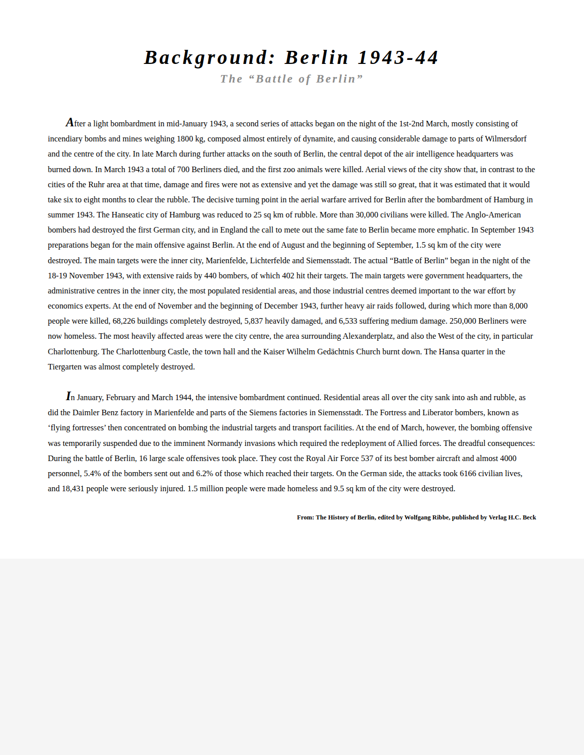Background: Berlin 1943-44
The “Battle of Berlin”
After a light bombardment in mid-January 1943, a second series of attacks began on the night of the 1st-2nd March, mostly consisting of incendiary bombs and mines weighing 1800 kg, composed almost entirely of dynamite, and causing considerable damage to parts of Wilmersdorf and the centre of the city. In late March during further attacks on the south of Berlin, the central depot of the air intelligence headquarters was burned down. In March 1943 a total of 700 Berliners died, and the first zoo animals were killed. Aerial views of the city show that, in contrast to the cities of the Ruhr area at that time, damage and fires were not as extensive and yet the damage was still so great, that it was estimated that it would take six to eight months to clear the rubble. The decisive turning point in the aerial warfare arrived for Berlin after the bombardment of Hamburg in summer 1943. The Hanseatic city of Hamburg was reduced to 25 sq km of rubble. More than 30,000 civilians were killed. The Anglo-American bombers had destroyed the first German city, and in England the call to mete out the same fate to Berlin became more emphatic. In September 1943 preparations began for the main offensive against Berlin. At the end of August and the beginning of September, 1.5 sq km of the city were destroyed. The main targets were the inner city, Marienfelde, Lichterfelde and Siemensstadt. The actual “Battle of Berlin” began in the night of the 18-19 November 1943, with extensive raids by 440 bombers, of which 402 hit their targets. The main targets were government headquarters, the administrative centres in the inner city, the most populated residential areas, and those industrial centres deemed important to the war effort by economics experts. At the end of November and the beginning of December 1943, further heavy air raids followed, during which more than 8,000 people were killed, 68,226 buildings completely destroyed, 5,837 heavily damaged, and 6,533 suffering medium damage. 250,000 Berliners were now homeless. The most heavily affected areas were the city centre, the area surrounding Alexanderplatz, and also the West of the city, in particular Charlottenburg. The Charlottenburg Castle, the town hall and the Kaiser Wilhelm Gedächtnis Church burnt down. The Hansa quarter in the Tiergarten was almost completely destroyed.
In January, February and March 1944, the intensive bombardment continued. Residential areas all over the city sank into ash and rubble, as did the Daimler Benz factory in Marienfelde and parts of the Siemens factories in Siemensstadt. The Fortress and Liberator bombers, known as ‘flying fortresses’ then concentrated on bombing the industrial targets and transport facilities. At the end of March, however, the bombing offensive was temporarily suspended due to the imminent Normandy invasions which required the redeployment of Allied forces. The dreadful consequences: During the battle of Berlin, 16 large scale offensives took place. They cost the Royal Air Force 537 of its best bomber aircraft and almost 4000 personnel, 5.4% of the bombers sent out and 6.2% of those which reached their targets. On the German side, the attacks took 6166 civilian lives, and 18,431 people were seriously injured. 1.5 million people were made homeless and 9.5 sq km of the city were destroyed.
From: The History of Berlin, edited by Wolfgang Ribbe, published by Verlag H.C. Beck